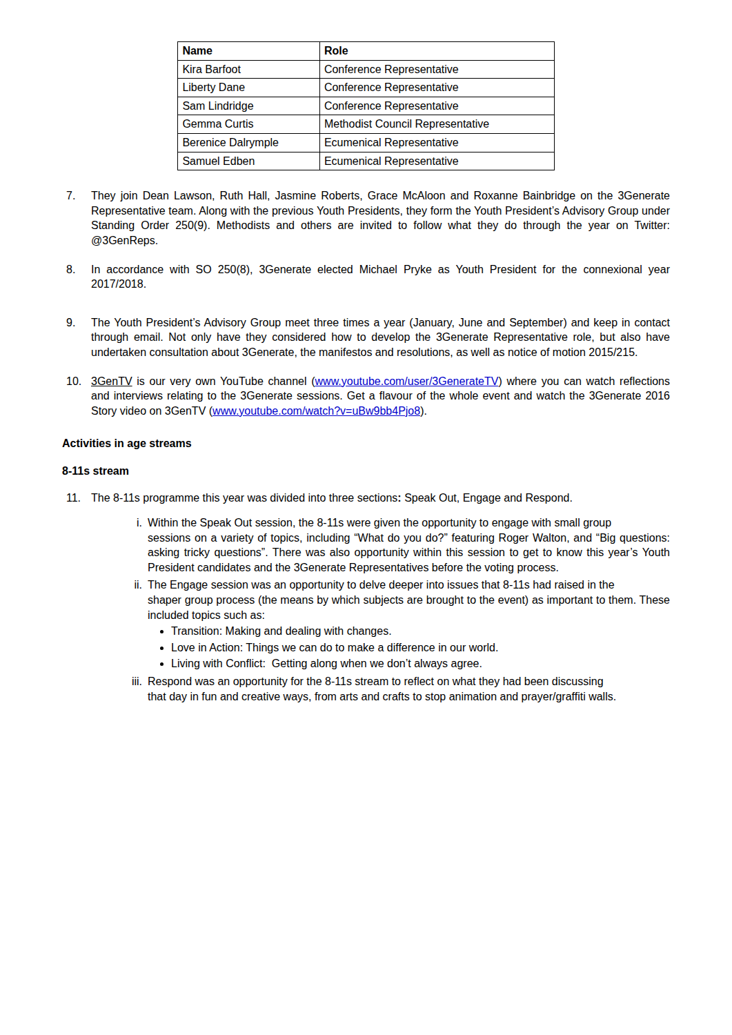| Name | Role |
| --- | --- |
| Kira Barfoot | Conference Representative |
| Liberty Dane | Conference Representative |
| Sam Lindridge | Conference Representative |
| Gemma Curtis | Methodist Council Representative |
| Berenice Dalrymple | Ecumenical Representative |
| Samuel Edben | Ecumenical Representative |
They join Dean Lawson, Ruth Hall, Jasmine Roberts, Grace McAloon and Roxanne Bainbridge on the 3Generate Representative team. Along with the previous Youth Presidents, they form the Youth President’s Advisory Group under Standing Order 250(9). Methodists and others are invited to follow what they do through the year on Twitter: @3GenReps.
In accordance with SO 250(8), 3Generate elected Michael Pryke as Youth President for the connexional year 2017/2018.
The Youth President’s Advisory Group meet three times a year (January, June and September) and keep in contact through email. Not only have they considered how to develop the 3Generate Representative role, but also have undertaken consultation about 3Generate, the manifestos and resolutions, as well as notice of motion 2015/215.
3GenTV is our very own YouTube channel (www.youtube.com/user/3GenerateTV) where you can watch reflections and interviews relating to the 3Generate sessions. Get a flavour of the whole event and watch the 3Generate 2016 Story video on 3GenTV (www.youtube.com/watch?v=uBw9bb4Pjo8).
Activities in age streams
8-11s stream
The 8-11s programme this year was divided into three sections: Speak Out, Engage and Respond.
Within the Speak Out session, the 8-11s were given the opportunity to engage with small group
sessions on a variety of topics, including “What do you do?” featuring Roger Walton, and “Big questions: asking tricky questions”. There was also opportunity within this session to get to know this year’s Youth President candidates and the 3Generate Representatives before the voting process.
The Engage session was an opportunity to delve deeper into issues that 8-11s had raised in the
shaper group process (the means by which subjects are brought to the event) as important to them. These included topics such as:
Transition: Making and dealing with changes.
Love in Action: Things we can do to make a difference in our world.
Living with Conflict: Getting along when we don’t always agree.
Respond was an opportunity for the 8-11s stream to reflect on what they had been discussing
that day in fun and creative ways, from arts and crafts to stop animation and prayer/graffiti walls.